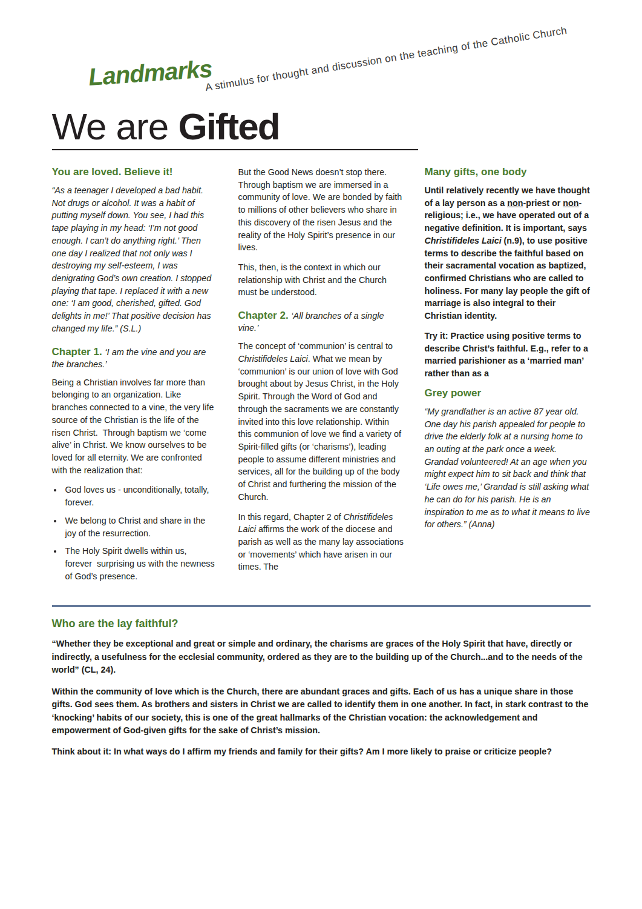Landmarks
A stimulus for thought and discussion on the teaching of the Catholic Church
We are Gifted
You are loved. Believe it!
“As a teenager I developed a bad habit. Not drugs or alcohol. It was a habit of putting myself down. You see, I had this tape playing in my head: ‘I’m not good enough. I can’t do anything right.’ Then one day I realized that not only was I destroying my self-esteem, I was denigrating God’s own creation. I stopped playing that tape. I replaced it with a new one: ‘I am good, cherished, gifted. God delights in me!’ That positive decision has changed my life.” (S.L.)
Chapter 1. ‘I am the vine and you are the branches.’
Being a Christian involves far more than belonging to an organization. Like branches connected to a vine, the very life source of the Christian is the life of the risen Christ. Through baptism we ‘come alive’ in Christ. We know ourselves to be loved for all eternity. We are confronted with the realization that:
God loves us - unconditionally, totally, forever.
We belong to Christ and share in the joy of the resurrection.
The Holy Spirit dwells within us, forever surprising us with the newness of God’s presence.
But the Good News doesn’t stop there. Through baptism we are immersed in a community of love. We are bonded by faith to millions of other believers who share in this discovery of the risen Jesus and the reality of the Holy Spirit’s presence in our lives.
This, then, is the context in which our relationship with Christ and the Church must be understood.
Chapter 2. ‘All branches of a single vine.’
The concept of ‘communion’ is central to Christifideles Laici. What we mean by ‘communion’ is our union of love with God brought about by Jesus Christ, in the Holy Spirit. Through the Word of God and through the sacraments we are constantly invited into this love relationship. Within this communion of love we find a variety of Spirit-filled gifts (or ‘charisms’), leading people to assume different ministries and services, all for the building up of the body of Christ and furthering the mission of the Church.
In this regard, Chapter 2 of Christifideles Laici affirms the work of the diocese and parish as well as the many lay associations or ‘movements’ which have arisen in our times. The
Many gifts, one body
Until relatively recently we have thought of a lay person as a non-priest or non-religious; i.e., we have operated out of a negative definition. It is important, says Christifideles Laici (n.9), to use positive terms to describe the faithful based on their sacramental vocation as baptized, confirmed Christians who are called to holiness. For many lay people the gift of marriage is also integral to their Christian identity.
Try it: Practice using positive terms to describe Christ’s faithful. E.g., refer to a married parishioner as a ‘married man’ rather than as a
Grey power
“My grandfather is an active 87 year old. One day his parish appealed for people to drive the elderly folk at a nursing home to an outing at the park once a week. Grandad volunteered! At an age when you might expect him to sit back and think that ‘Life owes me,’ Grandad is still asking what he can do for his parish. He is an inspiration to me as to what it means to live for others.” (Anna)
Who are the lay faithful?
“Whether they be exceptional and great or simple and ordinary, the charisms are graces of the Holy Spirit that have, directly or indirectly, a usefulness for the ecclesial community, ordered as they are to the building up of the Church...and to the needs of the world” (CL, 24).
Within the community of love which is the Church, there are abundant graces and gifts. Each of us has a unique share in those gifts. God sees them. As brothers and sisters in Christ we are called to identify them in one another. In fact, in stark contrast to the ‘knocking’ habits of our society, this is one of the great hallmarks of the Christian vocation: the acknowledgement and empowerment of God-given gifts for the sake of Christ’s mission.
Think about it: In what ways do I affirm my friends and family for their gifts? Am I more likely to praise or criticize people?